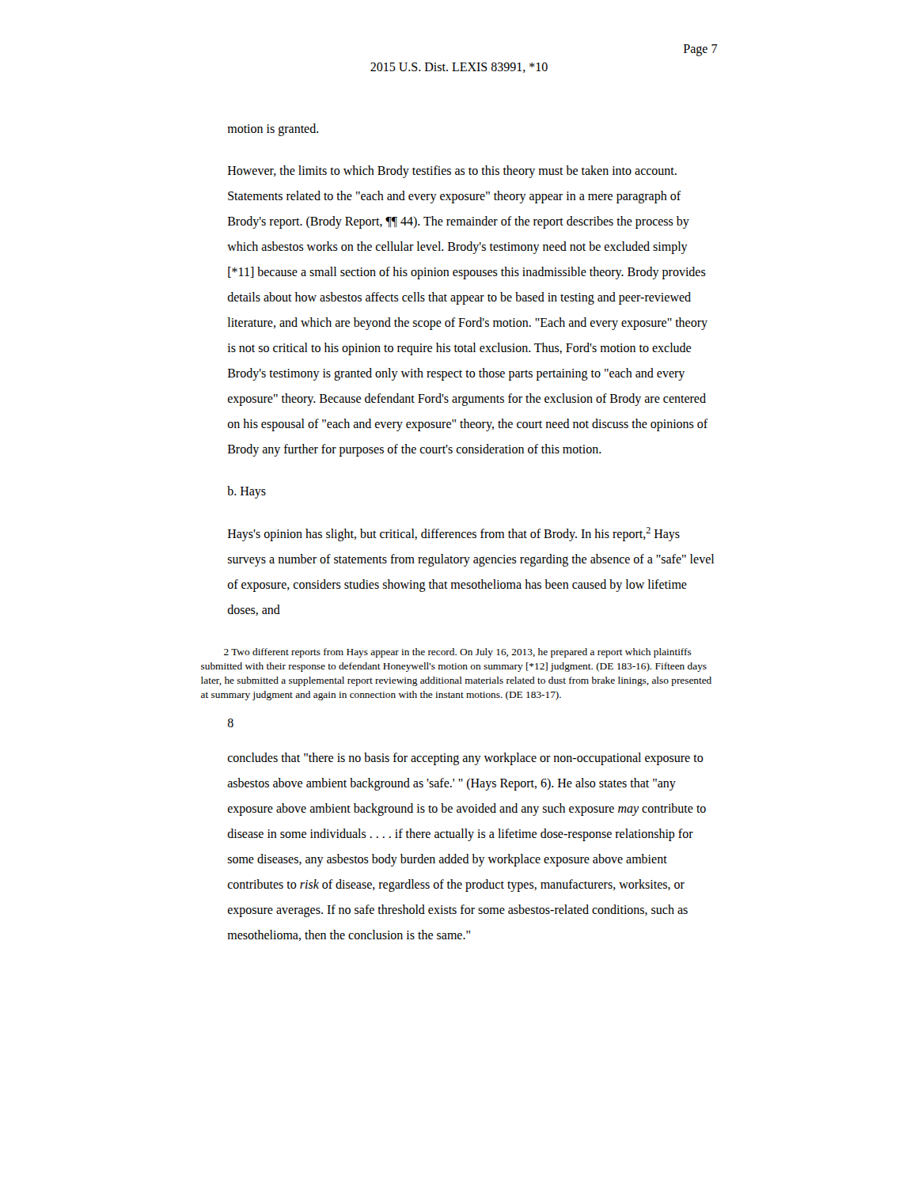Page 7
2015 U.S. Dist. LEXIS 83991, *10
motion is granted.
However, the limits to which Brody testifies as to this theory must be taken into account. Statements related to the "each and every exposure" theory appear in a mere paragraph of Brody's report. (Brody Report, ¶¶ 44). The remainder of the report describes the process by which asbestos works on the cellular level. Brody's testimony need not be excluded simply [*11] because a small section of his opinion espouses this inadmissible theory. Brody provides details about how asbestos affects cells that appear to be based in testing and peer-reviewed literature, and which are beyond the scope of Ford's motion. "Each and every exposure" theory is not so critical to his opinion to require his total exclusion. Thus, Ford's motion to exclude Brody's testimony is granted only with respect to those parts pertaining to "each and every exposure" theory. Because defendant Ford's arguments for the exclusion of Brody are centered on his espousal of "each and every exposure" theory, the court need not discuss the opinions of Brody any further for purposes of the court's consideration of this motion.
b. Hays
Hays's opinion has slight, but critical, differences from that of Brody. In his report,2 Hays surveys a number of statements from regulatory agencies regarding the absence of a "safe" level of exposure, considers studies showing that mesothelioma has been caused by low lifetime doses, and
2 Two different reports from Hays appear in the record. On July 16, 2013, he prepared a report which plaintiffs submitted with their response to defendant Honeywell's motion on summary [*12] judgment. (DE 183-16). Fifteen days later, he submitted a supplemental report reviewing additional materials related to dust from brake linings, also presented at summary judgment and again in connection with the instant motions. (DE 183-17).
8
concludes that "there is no basis for accepting any workplace or non-occupational exposure to asbestos above ambient background as 'safe.' " (Hays Report, 6). He also states that "any exposure above ambient background is to be avoided and any such exposure may contribute to disease in some individuals . . . . if there actually is a lifetime dose-response relationship for some diseases, any asbestos body burden added by workplace exposure above ambient contributes to risk of disease, regardless of the product types, manufacturers, worksites, or exposure averages. If no safe threshold exists for some asbestos-related conditions, such as mesothelioma, then the conclusion is the same."